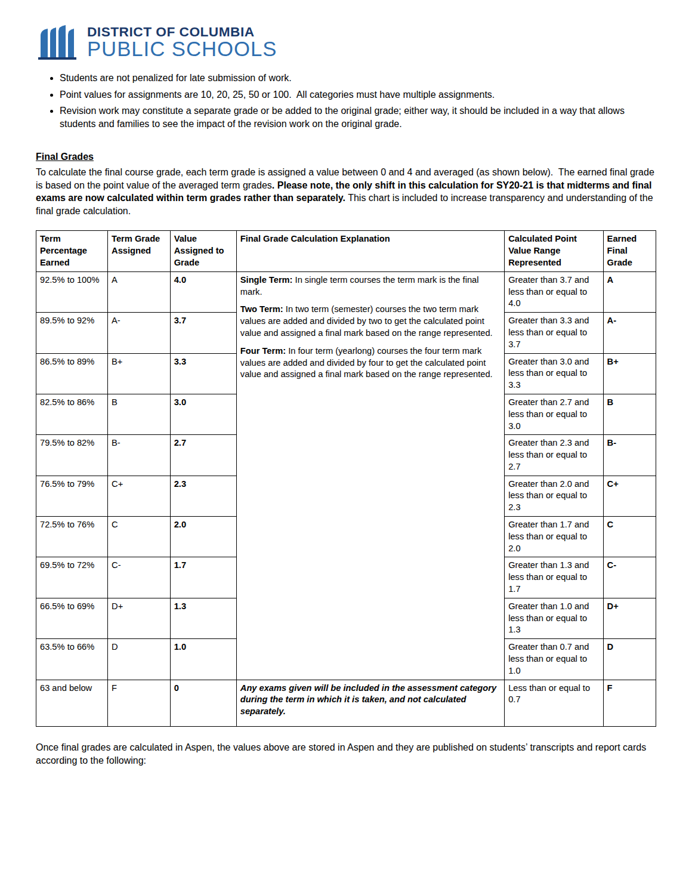DISTRICT OF COLUMBIA PUBLIC SCHOOLS
Students are not penalized for late submission of work.
Point values for assignments are 10, 20, 25, 50 or 100. All categories must have multiple assignments.
Revision work may constitute a separate grade or be added to the original grade; either way, it should be included in a way that allows students and families to see the impact of the revision work on the original grade.
Final Grades
To calculate the final course grade, each term grade is assigned a value between 0 and 4 and averaged (as shown below). The earned final grade is based on the point value of the averaged term grades. Please note, the only shift in this calculation for SY20-21 is that midterms and final exams are now calculated within term grades rather than separately. This chart is included to increase transparency and understanding of the final grade calculation.
| Term Percentage Earned | Term Grade Assigned | Value Assigned to Grade | Final Grade Calculation Explanation | Calculated Point Value Range Represented | Earned Final Grade |
| --- | --- | --- | --- | --- | --- |
| 92.5% to 100% | A | 4.0 | Single Term: In single term courses the term mark is the final mark. Two Term: In two term (semester) courses the two term mark values are added and divided by two to get the calculated point value and assigned a final mark based on the range represented. Four Term: In four term (yearlong) courses the four term mark values are added and divided by four to get the calculated point value and assigned a final mark based on the range represented. | Greater than 3.7 and less than or equal to 4.0 | A |
| 89.5% to 92% | A- | 3.7 | Greater than 3.3 and less than or equal to 3.7 | A- |
| 86.5% to 89% | B+ | 3.3 | Greater than 3.0 and less than or equal to 3.3 | B+ |
| 82.5% to 86% | B | 3.0 | Greater than 2.7 and less than or equal to 3.0 | B |
| 79.5% to 82% | B- | 2.7 | Greater than 2.3 and less than or equal to 2.7 | B- |
| 76.5% to 79% | C+ | 2.3 | Greater than 2.0 and less than or equal to 2.3 | C+ |
| 72.5% to 76% | C | 2.0 | Greater than 1.7 and less than or equal to 2.0 | C |
| 69.5% to 72% | C- | 1.7 | Greater than 1.3 and less than or equal to 1.7 | C- |
| 66.5% to 69% | D+ | 1.3 | Greater than 1.0 and less than or equal to 1.3 | D+ |
| 63.5% to 66% | D | 1.0 | Greater than 0.7 and less than or equal to 1.0 | D |
| 63 and below | F | 0 | Any exams given will be included in the assessment category during the term in which it is taken, and not calculated separately. | Less than or equal to 0.7 | F |
Once final grades are calculated in Aspen, the values above are stored in Aspen and they are published on students’ transcripts and report cards according to the following: